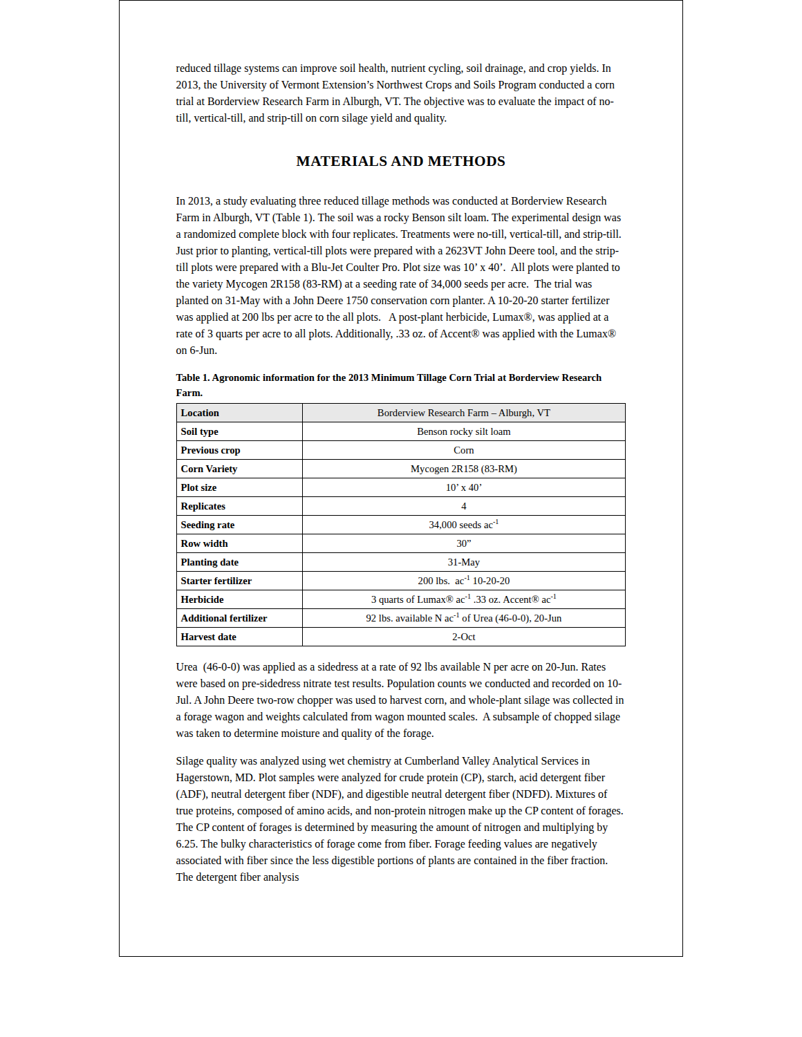reduced tillage systems can improve soil health, nutrient cycling, soil drainage, and crop yields. In 2013, the University of Vermont Extension’s Northwest Crops and Soils Program conducted a corn trial at Borderview Research Farm in Alburgh, VT. The objective was to evaluate the impact of no-till, vertical-till, and strip-till on corn silage yield and quality.
MATERIALS AND METHODS
In 2013, a study evaluating three reduced tillage methods was conducted at Borderview Research Farm in Alburgh, VT (Table 1). The soil was a rocky Benson silt loam. The experimental design was a randomized complete block with four replicates. Treatments were no-till, vertical-till, and strip-till. Just prior to planting, vertical-till plots were prepared with a 2623VT John Deere tool, and the strip-till plots were prepared with a Blu-Jet Coulter Pro. Plot size was 10’ x 40’. All plots were planted to the variety Mycogen 2R158 (83-RM) at a seeding rate of 34,000 seeds per acre. The trial was planted on 31-May with a John Deere 1750 conservation corn planter. A 10-20-20 starter fertilizer was applied at 200 lbs per acre to the all plots. A post-plant herbicide, Lumax®, was applied at a rate of 3 quarts per acre to all plots. Additionally, .33 oz. of Accent® was applied with the Lumax® on 6-Jun.
Table 1. Agronomic information for the 2013 Minimum Tillage Corn Trial at Borderview Research Farm.
| Location | Borderview Research Farm – Alburgh, VT |
| --- | --- |
| Soil type | Benson rocky silt loam |
| Previous crop | Corn |
| Corn Variety | Mycogen 2R158 (83-RM) |
| Plot size | 10’ x 40’ |
| Replicates | 4 |
| Seeding rate | 34,000 seeds ac -1 |
| Row width | 30” |
| Planting date | 31-May |
| Starter fertilizer | 200 lbs. ac -1 10-20-20 |
| Herbicide | 3 quarts of Lumax® ac -1 .33 oz. Accent® ac -1 |
| Additional fertilizer | 92 lbs. available N ac -1 of Urea (46-0-0), 20-Jun |
| Harvest date | 2-Oct |
Urea (46-0-0) was applied as a sidedress at a rate of 92 lbs available N per acre on 20-Jun. Rates were based on pre-sidedress nitrate test results. Population counts we conducted and recorded on 10-Jul. A John Deere two-row chopper was used to harvest corn, and whole-plant silage was collected in a forage wagon and weights calculated from wagon mounted scales. A subsample of chopped silage was taken to determine moisture and quality of the forage.
Silage quality was analyzed using wet chemistry at Cumberland Valley Analytical Services in Hagerstown, MD. Plot samples were analyzed for crude protein (CP), starch, acid detergent fiber (ADF), neutral detergent fiber (NDF), and digestible neutral detergent fiber (NDFD). Mixtures of true proteins, composed of amino acids, and non-protein nitrogen make up the CP content of forages. The CP content of forages is determined by measuring the amount of nitrogen and multiplying by 6.25. The bulky characteristics of forage come from fiber. Forage feeding values are negatively associated with fiber since the less digestible portions of plants are contained in the fiber fraction. The detergent fiber analysis